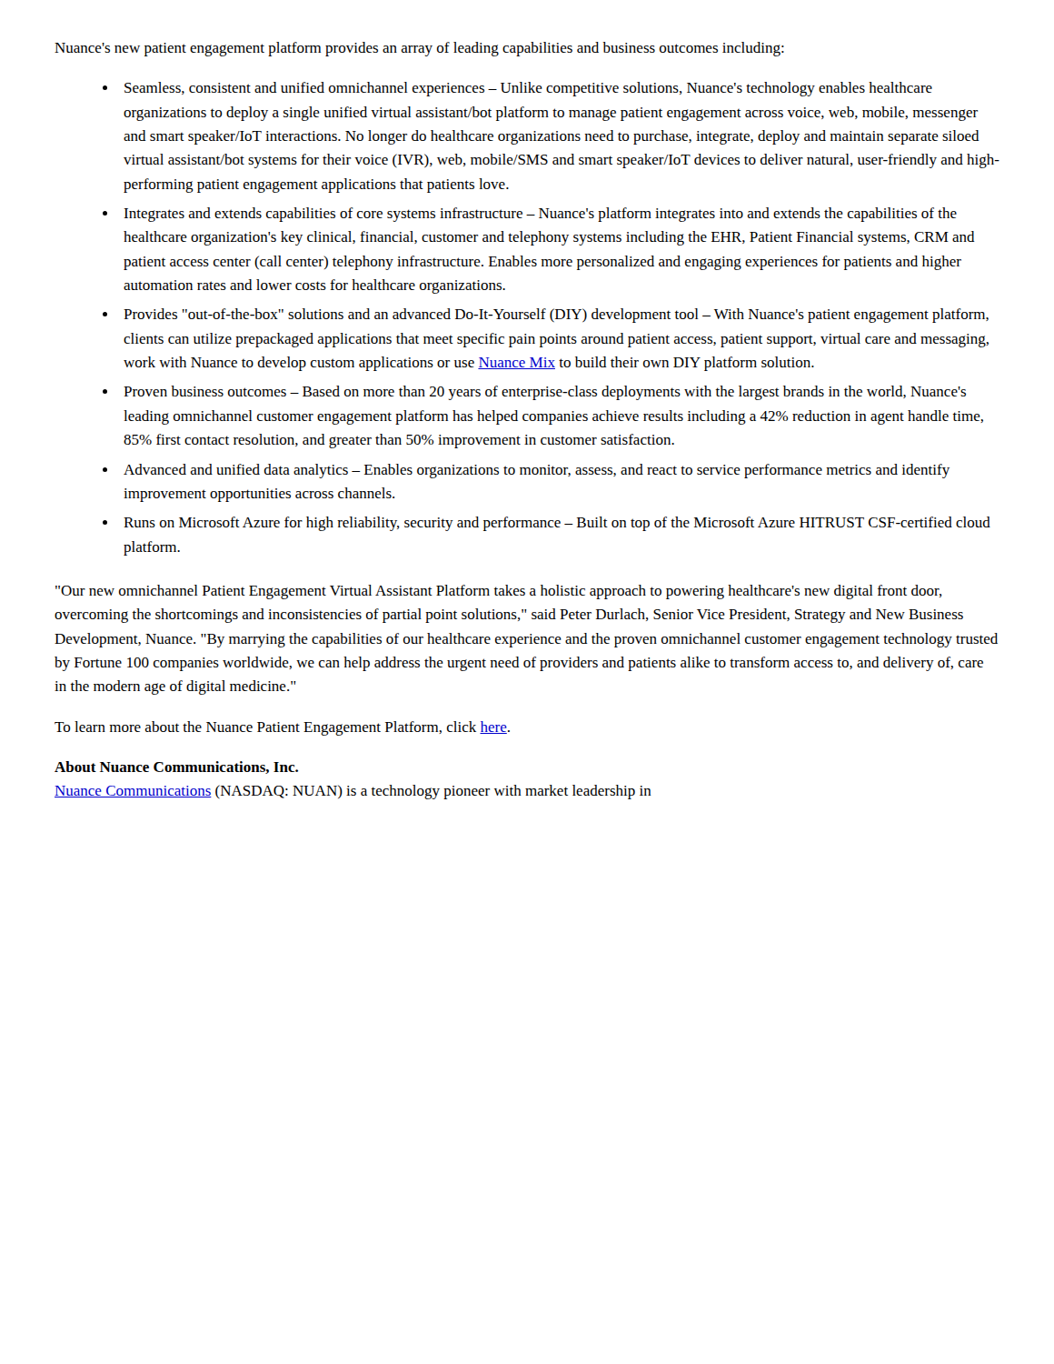Nuance's new patient engagement platform provides an array of leading capabilities and business outcomes including:
Seamless, consistent and unified omnichannel experiences – Unlike competitive solutions, Nuance's technology enables healthcare organizations to deploy a single unified virtual assistant/bot platform to manage patient engagement across voice, web, mobile, messenger and smart speaker/IoT interactions. No longer do healthcare organizations need to purchase, integrate, deploy and maintain separate siloed virtual assistant/bot systems for their voice (IVR), web, mobile/SMS and smart speaker/IoT devices to deliver natural, user-friendly and high-performing patient engagement applications that patients love.
Integrates and extends capabilities of core systems infrastructure – Nuance's platform integrates into and extends the capabilities of the healthcare organization's key clinical, financial, customer and telephony systems including the EHR, Patient Financial systems, CRM and patient access center (call center) telephony infrastructure. Enables more personalized and engaging experiences for patients and higher automation rates and lower costs for healthcare organizations.
Provides "out-of-the-box" solutions and an advanced Do-It-Yourself (DIY) development tool – With Nuance's patient engagement platform, clients can utilize prepackaged applications that meet specific pain points around patient access, patient support, virtual care and messaging, work with Nuance to develop custom applications or use Nuance Mix to build their own DIY platform solution.
Proven business outcomes – Based on more than 20 years of enterprise-class deployments with the largest brands in the world, Nuance's leading omnichannel customer engagement platform has helped companies achieve results including a 42% reduction in agent handle time, 85% first contact resolution, and greater than 50% improvement in customer satisfaction.
Advanced and unified data analytics – Enables organizations to monitor, assess, and react to service performance metrics and identify improvement opportunities across channels.
Runs on Microsoft Azure for high reliability, security and performance – Built on top of the Microsoft Azure HITRUST CSF-certified cloud platform.
"Our new omnichannel Patient Engagement Virtual Assistant Platform takes a holistic approach to powering healthcare's new digital front door, overcoming the shortcomings and inconsistencies of partial point solutions," said Peter Durlach, Senior Vice President, Strategy and New Business Development, Nuance. "By marrying the capabilities of our healthcare experience and the proven omnichannel customer engagement technology trusted by Fortune 100 companies worldwide, we can help address the urgent need of providers and patients alike to transform access to, and delivery of, care in the modern age of digital medicine."
To learn more about the Nuance Patient Engagement Platform, click here.
About Nuance Communications, Inc.
Nuance Communications (NASDAQ: NUAN) is a technology pioneer with market leadership in